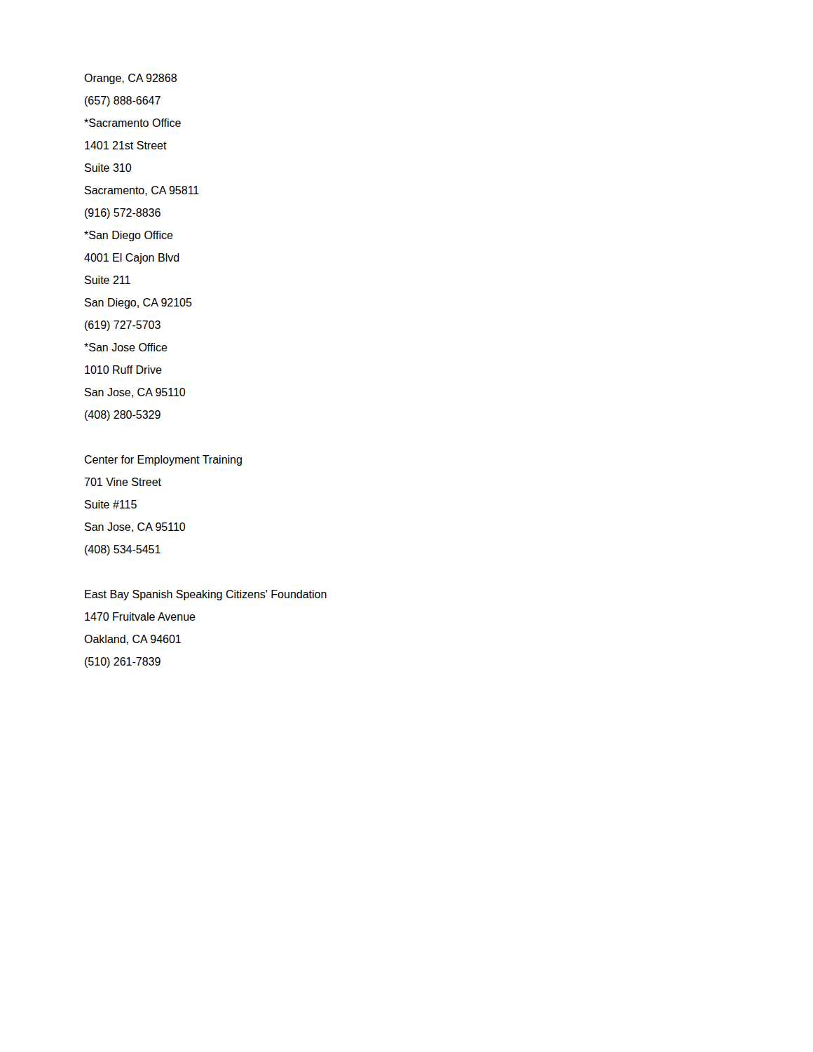Orange, CA 92868
(657) 888-6647
*Sacramento Office
1401 21st Street
Suite 310
Sacramento, CA 95811
(916) 572-8836
*San Diego Office
4001 El Cajon Blvd
Suite 211
San Diego, CA 92105
(619) 727-5703
*San Jose Office
1010 Ruff Drive
San Jose, CA 95110
(408) 280-5329
Center for Employment Training
701 Vine Street
Suite #115
San Jose, CA 95110
(408) 534-5451
East Bay Spanish Speaking Citizens' Foundation
1470 Fruitvale Avenue
Oakland, CA 94601
(510) 261-7839